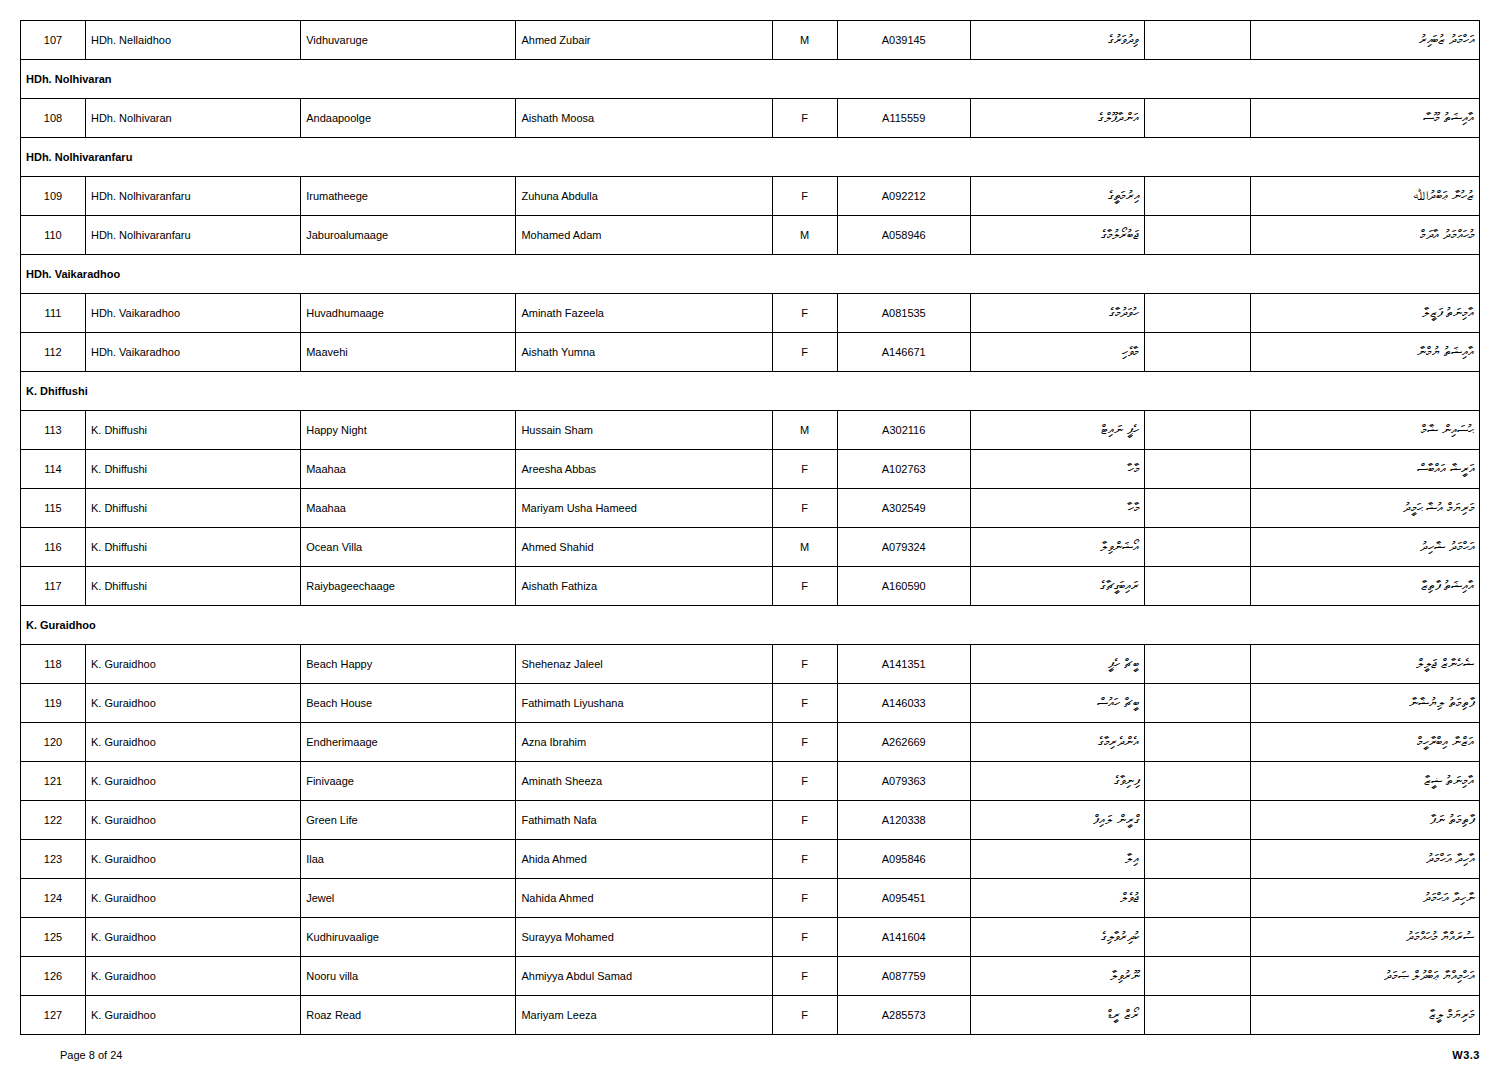| 107 | HDh. Nellaidhoo | Vidhuvaruge | Ahmed Zubair | M | A039145 | ވިދުވަރުގެ | | އަހްމަދު ޒުބައިރު |
| HDh. Nolhivaran |
| 108 | HDh. Nolhivaran | Andaapoolge | Aishath Moosa | F | A115559 | އަންދާޕޫލްގެ | | އާއިޝަތު މޫސާ |
| HDh. Nolhivaranfaru |
| 109 | HDh. Nolhivaranfaru | Irumatheege | Zuhuna Abdulla | F | A092212 | އިރުމަތީގެ | | ޒުހުނާ ޢަބްދުﷲ |
| 110 | HDh. Nolhivaranfaru | Jaburoalumaage | Mohamed Adam | M | A058946 | ޖަބުރޯލުމާގެ | | މުޙައްމަދު އާދަމް |
| HDh. Vaikaradhoo |
| 111 | HDh. Vaikaradhoo | Huvadhumaage | Aminath Fazeela | F | A081535 | ހުވަދުމާގެ | | އާމިނަތު ފަޒީލާ |
| 112 | HDh. Vaikaradhoo | Maavehi | Aishath Yumna | F | A146671 | މާވެހި | | އާއިޝަތު ޔުމްނާ |
| K. Dhiffushi |
| 113 | K. Dhiffushi | Happy Night | Hussain Sham | M | A302116 | ހެޕީ ނައިޓް | | ޙުސައިން ޝާމް |
| 114 | K. Dhiffushi | Maahaa | Areesha Abbas | F | A102763 | މާހާ | | އަރީޝާ އައްބާސް |
| 115 | K. Dhiffushi | Maahaa | Mariyam Usha Hameed | F | A302549 | މާހާ | | މަރިޔަމް އުޝާ ޙަމީދު |
| 116 | K. Dhiffushi | Ocean Villa | Ahmed Shahid | M | A079324 | އޯޝަންވިލާ | | އަޙްމަދު ޝާހިދު |
| 117 | K. Dhiffushi | Raiybageechaage | Aishath Fathiza | F | A160590 | ރައިބަގީޗާގެ | | އާއިޝަތު ފާތިޒާ |
| K. Guraidhoo |
| 118 | K. Guraidhoo | Beach Happy | Shehenaz Jaleel | F | A141351 | ބީޗް ހެޕީ | | ޝެހެނާޒް ޖަލީލް |
| 119 | K. Guraidhoo | Beach House | Fathimath Liyushana | F | A146033 | ބީޗް ހައުސް | | ފާތިމަތު ލިޔުޝާނާ |
| 120 | K. Guraidhoo | Endherimaage | Azna Ibrahim | F | A262669 | އެންދެރިމާގެ | | އަޒްނާ އިބްރާހީމް |
| 121 | K. Guraidhoo | Finivaage | Aminath Sheeza | F | A079363 | ފިނިވާގެ | | އާމިނަތު ޝީޒާ |
| 122 | K. Guraidhoo | Green Life | Fathimath Nafa | F | A120338 | ގްރީން ލައިފް | | ފާތިމަތު ނަފާ |
| 123 | K. Guraidhoo | Ilaa | Ahida Ahmed | F | A095846 | އިލާ | | އާހިދާ އަޙްމަދު |
| 124 | K. Guraidhoo | Jewel | Nahida Ahmed | F | A095451 | ޖުވެލް | | ނާހިދާ އަޙްމަދު |
| 125 | K. Guraidhoo | Kudhiruvaalige | Surayya Mohamed | F | A141604 | ކުދިރުވާލިގެ | | ސުރައްޔާ މުޙައްމަދު |
| 126 | K. Guraidhoo | Nooru villa | Ahmiyya Abdul Samad | F | A087759 | ނޫރުވިލާ | | އަޙްމިއްޔާ ޢަބްދުލް ޞަމަދު |
| 127 | K. Guraidhoo | Roaz Read | Mariyam Leeza | F | A285573 | ރޯޒް ރީޑް | | މަރިޔަމް ލީޒާ |
Page 8 of 24 W3.3